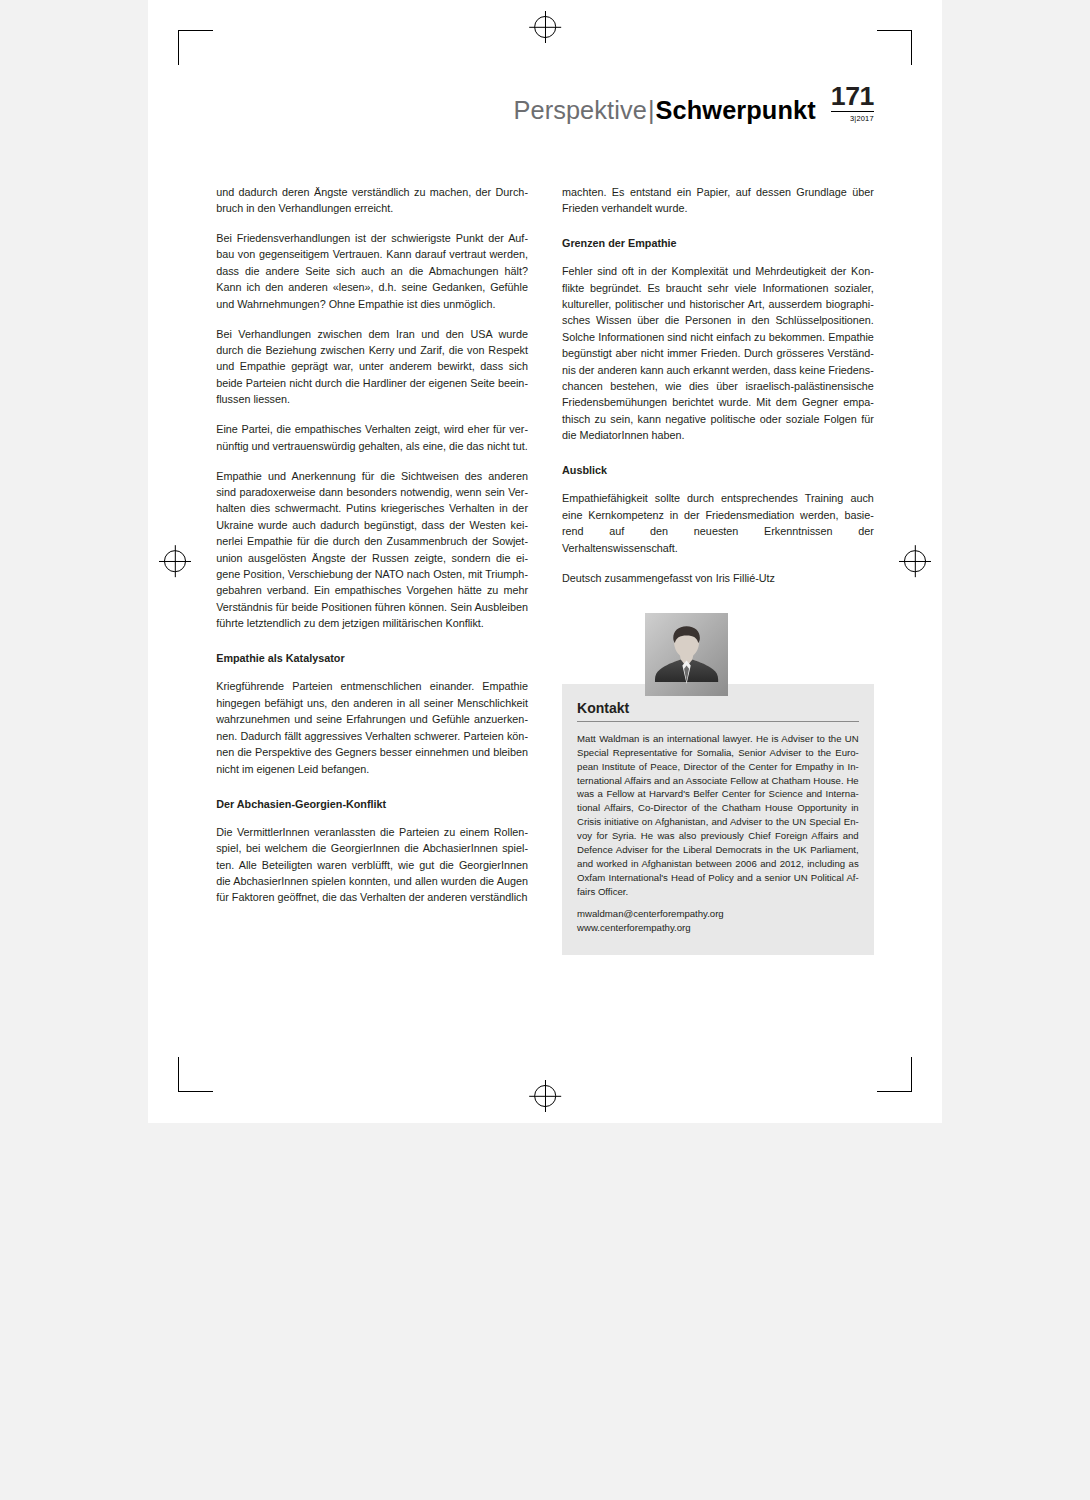Perspektive|Schwerpunkt
171 3|2017
und dadurch deren Ängste verständlich zu machen, der Durchbruch in den Verhandlungen erreicht.
Bei Friedensverhandlungen ist der schwierigste Punkt der Aufbau von gegenseitigem Vertrauen. Kann darauf vertraut werden, dass die andere Seite sich auch an die Abmachungen hält? Kann ich den anderen «lesen», d.h. seine Gedanken, Gefühle und Wahrnehmungen? Ohne Empathie ist dies unmöglich.
Bei Verhandlungen zwischen dem Iran und den USA wurde durch die Beziehung zwischen Kerry und Zarif, die von Respekt und Empathie geprägt war, unter anderem bewirkt, dass sich beide Parteien nicht durch die Hardliner der eigenen Seite beeinflussen liessen.
Eine Partei, die empathisches Verhalten zeigt, wird eher für vernünftig und vertrauenswürdig gehalten, als eine, die das nicht tut.
Empathie und Anerkennung für die Sichtweisen des anderen sind paradoxerweise dann besonders notwendig, wenn sein Verhalten dies schwermacht. Putins kriegerisches Verhalten in der Ukraine wurde auch dadurch begünstigt, dass der Westen keinerlei Empathie für die durch den Zusammenbruch der Sowjetunion ausgelösten Ängste der Russen zeigte, sondern die eigene Position, Verschiebung der NATO nach Osten, mit Triumphgebahren verband. Ein empathisches Vorgehen hätte zu mehr Verständnis für beide Positionen führen können. Sein Ausbleiben führte letztendlich zu dem jetzigen militärischen Konflikt.
Empathie als Katalysator
Kriegführende Parteien entmenschlichen einander. Empathie hingegen befähigt uns, den anderen in all seiner Menschlichkeit wahrzunehmen und seine Erfahrungen und Gefühle anzuerkennen. Dadurch fällt aggressives Verhalten schwerer. Parteien können die Perspektive des Gegners besser einnehmen und bleiben nicht im eigenen Leid befangen.
Der Abchasien-Georgien-Konflikt
Die VermittlerInnen veranlassten die Parteien zu einem Rollenspiel, bei welchem die GeorgierInnen die AbchasierInnen spielten. Alle Beteiligten waren verblüfft, wie gut die GeorgierInnen die AbchasierInnen spielen konnten, und allen wurden die Augen für Faktoren geöffnet, die das Verhalten der anderen verständlich
machten. Es entstand ein Papier, auf dessen Grundlage über Frieden verhandelt wurde.
Grenzen der Empathie
Fehler sind oft in der Komplexität und Mehrdeutigkeit der Konflikte begründet. Es braucht sehr viele Informationen sozialer, kultureller, politischer und historischer Art, ausserdem biographisches Wissen über die Personen in den Schlüsselpositionen. Solche Informationen sind nicht einfach zu bekommen. Empathie begünstigt aber nicht immer Frieden. Durch grösseres Verständnis der anderen kann auch erkannt werden, dass keine Friedenschancen bestehen, wie dies über israelisch-palästinensische Friedensbemühungen berichtet wurde. Mit dem Gegner empathisch zu sein, kann negative politische oder soziale Folgen für die MediatorInnen haben.
Ausblick
Empathiefähigkeit sollte durch entsprechendes Training auch eine Kernkompetenz in der Friedensmediation werden, basierend auf den neuesten Erkenntnissen der Verhaltenswissenschaft.
Deutsch zusammengefasst von Iris Fillié-Utz
Kontakt
Matt Waldman is an international lawyer. He is Adviser to the UN Special Representative for Somalia, Senior Adviser to the European Institute of Peace, Director of the Center for Empathy in International Affairs and an Associate Fellow at Chatham House. He was a Fellow at Harvard's Belfer Center for Science and International Affairs, Co-Director of the Chatham House Opportunity in Crisis initiative on Afghanistan, and Adviser to the UN Special Envoy for Syria. He was also previously Chief Foreign Affairs and Defence Adviser for the Liberal Democrats in the UK Parliament, and worked in Afghanistan between 2006 and 2012, including as Oxfam International's Head of Policy and a senior UN Political Affairs Officer.
mwaldman@centerforempathy.org www.centerforempathy.org